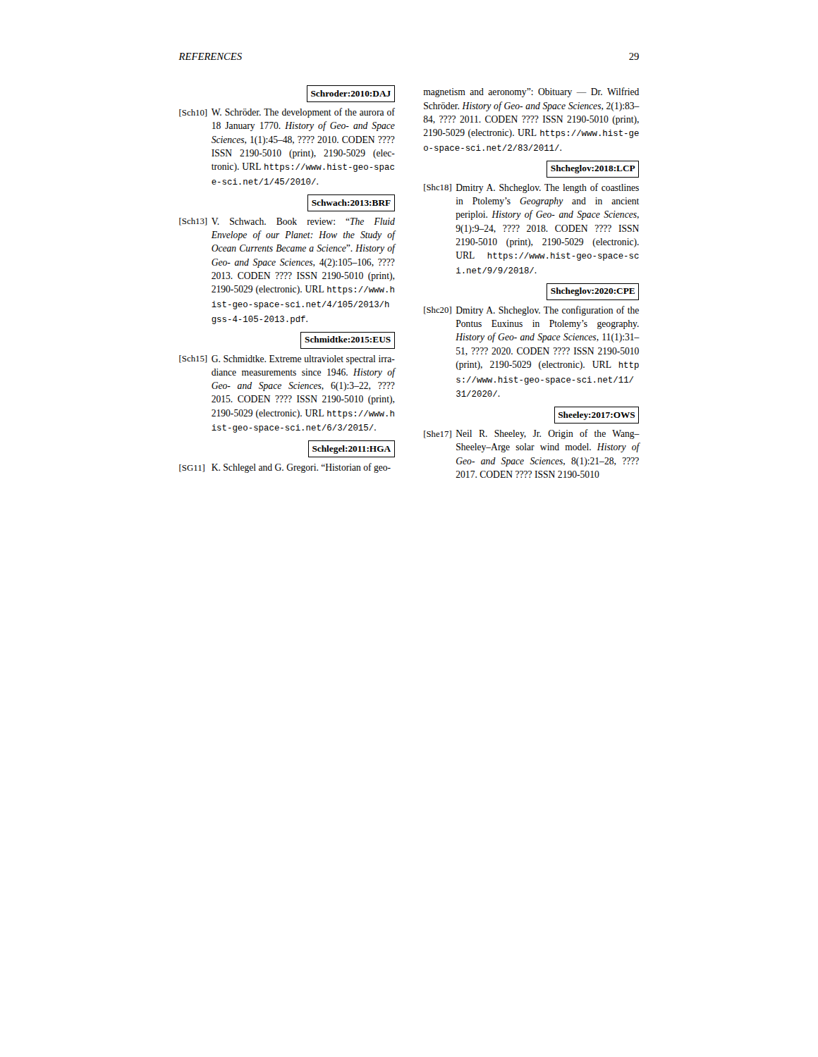REFERENCES 29
Schroder:2010:DAJ
[Sch10]
W. Schröder. The development of the aurora of 18 January 1770. History of Geo- and Space Sciences, 1(1):45–48, ???? 2010. CODEN ???? ISSN 2190-5010 (print), 2190-5029 (electronic). URL https://www.hist-geo-space-sci.net/1/45/2010/.
Schwach:2013:BRF
[Sch13]
V. Schwach. Book review: “The Fluid Envelope of our Planet: How the Study of Ocean Currents Became a Science”. History of Geo- and Space Sciences, 4(2):105–106, ???? 2013. CODEN ???? ISSN 2190-5010 (print), 2190-5029 (electronic). URL https://www.hist-geo-space-sci.net/4/105/2013/hgss-4-105-2013.pdf.
Schmidtke:2015:EUS
[Sch15]
G. Schmidtke. Extreme ultraviolet spectral irradiance measurements since 1946. History of Geo- and Space Sciences, 6(1):3–22, ???? 2015. CODEN ???? ISSN 2190-5010 (print), 2190-5029 (electronic). URL https://www.hist-geo-space-sci.net/6/3/2015/.
Schlegel:2011:HGA
[SG11]
K. Schlegel and G. Gregori. “Historian of geo-
magnetism and aeronomy”: Obituary — Dr. Wilfried Schröder. History of Geo- and Space Sciences, 2(1):83–84, ???? 2011. CODEN ???? ISSN 2190-5010 (print), 2190-5029 (electronic). URL https://www.hist-geo-space-sci.net/2/83/2011/.
Shcheglov:2018:LCP
[Shc18]
Dmitry A. Shcheglov. The length of coastlines in Ptolemy’s Geography and in ancient periploi. History of Geo- and Space Sciences, 9(1):9–24, ???? 2018. CODEN ???? ISSN 2190-5010 (print), 2190-5029 (electronic). URL https://www.hist-geo-space-sci.net/9/9/2018/.
Shcheglov:2020:CPE
[Shc20]
Dmitry A. Shcheglov. The configuration of the Pontus Euxinus in Ptolemy’s geography. History of Geo- and Space Sciences, 11(1):31–51, ???? 2020. CODEN ???? ISSN 2190-5010 (print), 2190-5029 (electronic). URL https://www.hist-geo-space-sci.net/11/31/2020/.
Sheeley:2017:OWS
[She17]
Neil R. Sheeley, Jr. Origin of the Wang–Sheeley–Arge solar wind model. History of Geo- and Space Sciences, 8(1):21–28, ???? 2017. CODEN ???? ISSN 2190-5010